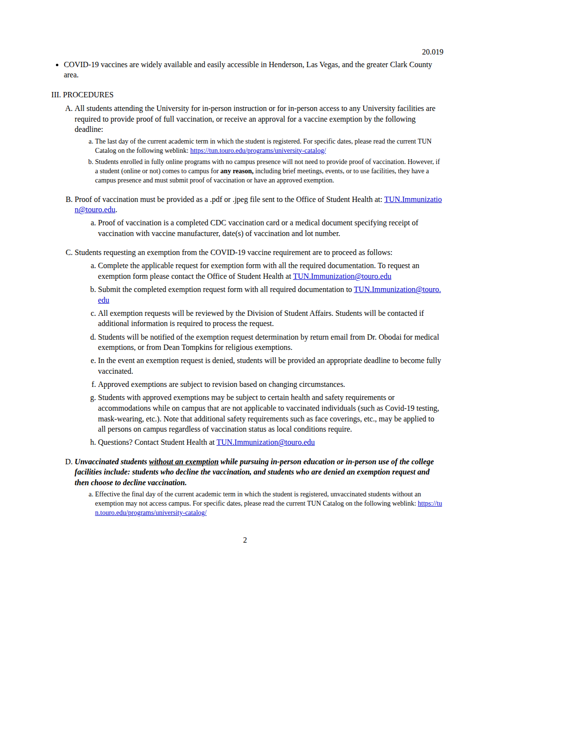20.019
COVID-19 vaccines are widely available and easily accessible in Henderson, Las Vegas, and the greater Clark County area.
III. PROCEDURES
All students attending the University for in-person instruction or for in-person access to any University facilities are required to provide proof of full vaccination, or receive an approval for a vaccine exemption by the following deadline:
The last day of the current academic term in which the student is registered. For specific dates, please read the current TUN Catalog on the following weblink: https://tun.touro.edu/programs/university-catalog/
Students enrolled in fully online programs with no campus presence will not need to provide proof of vaccination. However, if a student (online or not) comes to campus for any reason, including brief meetings, events, or to use facilities, they have a campus presence and must submit proof of vaccination or have an approved exemption.
Proof of vaccination must be provided as a .pdf or .jpeg file sent to the Office of Student Health at: TUN.Immunization@touro.edu.
Proof of vaccination is a completed CDC vaccination card or a medical document specifying receipt of vaccination with vaccine manufacturer, date(s) of vaccination and lot number.
Students requesting an exemption from the COVID-19 vaccine requirement are to proceed as follows:
Complete the applicable request for exemption form with all the required documentation. To request an exemption form please contact the Office of Student Health at TUN.Immunization@touro.edu
Submit the completed exemption request form with all required documentation to TUN.Immunization@touro.edu
All exemption requests will be reviewed by the Division of Student Affairs. Students will be contacted if additional information is required to process the request.
Students will be notified of the exemption request determination by return email from Dr. Obodai for medical exemptions, or from Dean Tompkins for religious exemptions.
In the event an exemption request is denied, students will be provided an appropriate deadline to become fully vaccinated.
Approved exemptions are subject to revision based on changing circumstances.
Students with approved exemptions may be subject to certain health and safety requirements or accommodations while on campus that are not applicable to vaccinated individuals (such as Covid-19 testing, mask-wearing, etc.). Note that additional safety requirements such as face coverings, etc., may be applied to all persons on campus regardless of vaccination status as local conditions require.
Questions? Contact Student Health at TUN.Immunization@touro.edu
Unvaccinated students without an exemption while pursuing in-person education or in-person use of the college facilities include: students who decline the vaccination, and students who are denied an exemption request and then choose to decline vaccination.
Effective the final day of the current academic term in which the student is registered, unvaccinated students without an exemption may not access campus. For specific dates, please read the current TUN Catalog on the following weblink: https://tun.touro.edu/programs/university-catalog/
2